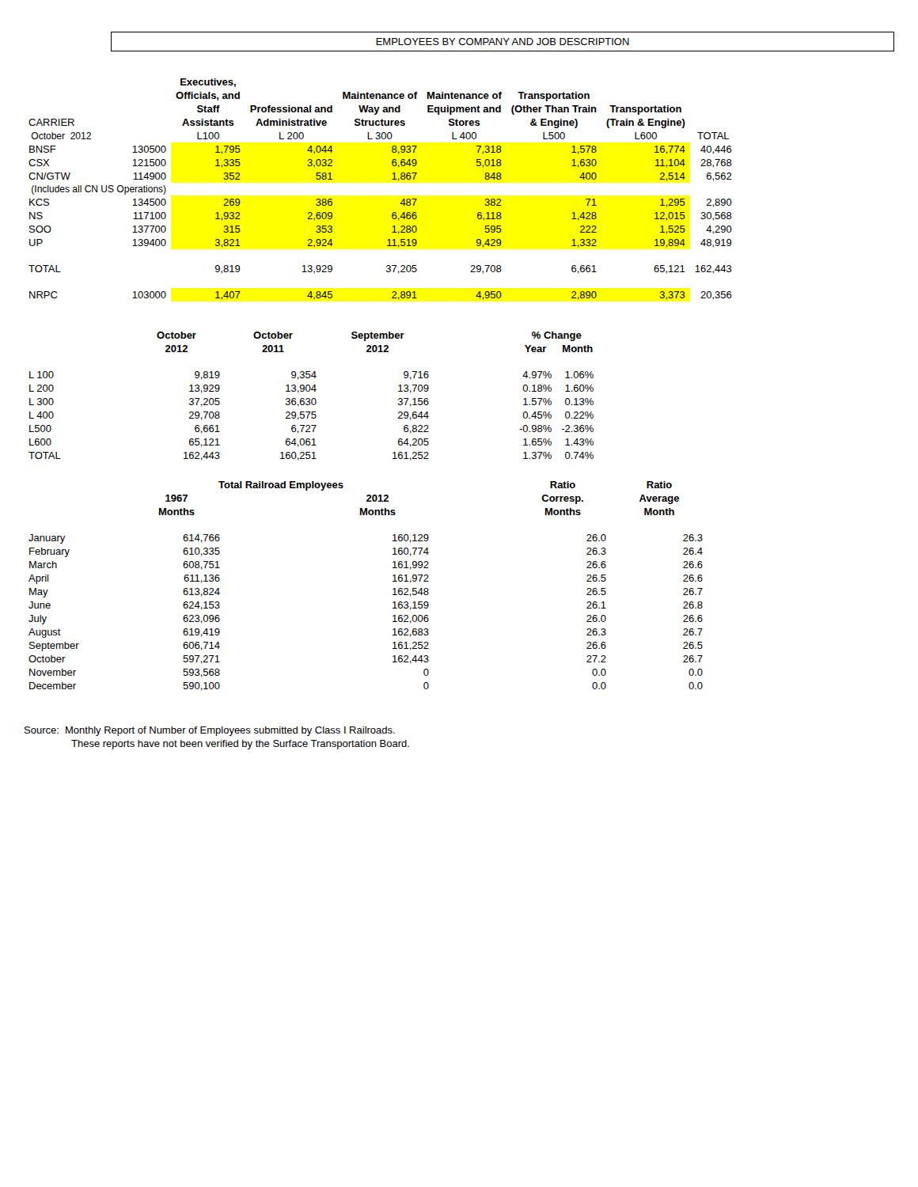EMPLOYEES BY COMPANY AND JOB DESCRIPTION
| | | Executives, | | | | | | |
| | | Officials, and | | Maintenance of | Maintenance of | Transportation | | |
| | | Staff | Professional and | Way and | Equipment and | (Other Than Train | Transportation | |
| CARRIER | | Assistants | Administrative | Structures | Stores | & Engine) | (Train & Engine) | |
| October 2012 | | L100 | L 200 | L 300 | L 400 | L500 | L600 | TOTAL |
| BNSF | 130500 | 1,795 | 4,044 | 8,937 | 7,318 | 1,578 | 16,774 | 40,446 |
| CSX | 121500 | 1,335 | 3,032 | 6,649 | 5,018 | 1,630 | 11,104 | 28,768 |
| CN/GTW | 114900 | 352 | 581 | 1,867 | 848 | 400 | 2,514 | 6,562 |
| (Includes all CN US Operations) | | | | | | | |
| KCS | 134500 | 269 | 386 | 487 | 382 | 71 | 1,295 | 2,890 |
| NS | 117100 | 1,932 | 2,609 | 6,466 | 6,118 | 1,428 | 12,015 | 30,568 |
| SOO | 137700 | 315 | 353 | 1,280 | 595 | 222 | 1,525 | 4,290 |
| UP | 139400 | 3,821 | 2,924 | 11,519 | 9,429 | 1,332 | 19,894 | 48,919 |
| TOTAL | | 9,819 | 13,929 | 37,205 | 29,708 | 6,661 | 65,121 | 162,443 |
| NRPC | 103000 | 1,407 | 4,845 | 2,891 | 4,950 | 2,890 | 3,373 | 20,356 |
| | October | October | September | | % Change |
| | 2012 | 2011 | 2012 | | Year | Month |
| L 100 | 9,819 | 9,354 | 9,716 | | 4.97% | 1.06% |
| L 200 | 13,929 | 13,904 | 13,709 | | 0.18% | 1.60% |
| L 300 | 37,205 | 36,630 | 37,156 | | 1.57% | 0.13% |
| L 400 | 29,708 | 29,575 | 29,644 | | 0.45% | 0.22% |
| L500 | 6,661 | 6,727 | 6,822 | | -0.98% | -2.36% |
| L600 | 65,121 | 64,061 | 64,205 | | 1.65% | 1.43% |
| TOTAL | 162,443 | 160,251 | 161,252 | | 1.37% | 0.74% |
| | Total Railroad Employees | | Ratio | Ratio |
| | 1967 | | 2012 | | Corresp. | Average |
| | Months | | Months | | Months | Month |
| January | 614,766 | | 160,129 | | 26.0 | 26.3 |
| February | 610,335 | | 160,774 | | 26.3 | 26.4 |
| March | 608,751 | | 161,992 | | 26.6 | 26.6 |
| April | 611,136 | | 161,972 | | 26.5 | 26.6 |
| May | 613,824 | | 162,548 | | 26.5 | 26.7 |
| June | 624,153 | | 163,159 | | 26.1 | 26.8 |
| July | 623,096 | | 162,006 | | 26.0 | 26.6 |
| August | 619,419 | | 162,683 | | 26.3 | 26.7 |
| September | 606,714 | | 161,252 | | 26.6 | 26.5 |
| October | 597,271 | | 162,443 | | 27.2 | 26.7 |
| November | 593,568 | | 0 | | 0.0 | 0.0 |
| December | 590,100 | | 0 | | 0.0 | 0.0 |
Source: Monthly Report of Number of Employees submitted by Class I Railroads.
These reports have not been verified by the Surface Transportation Board.